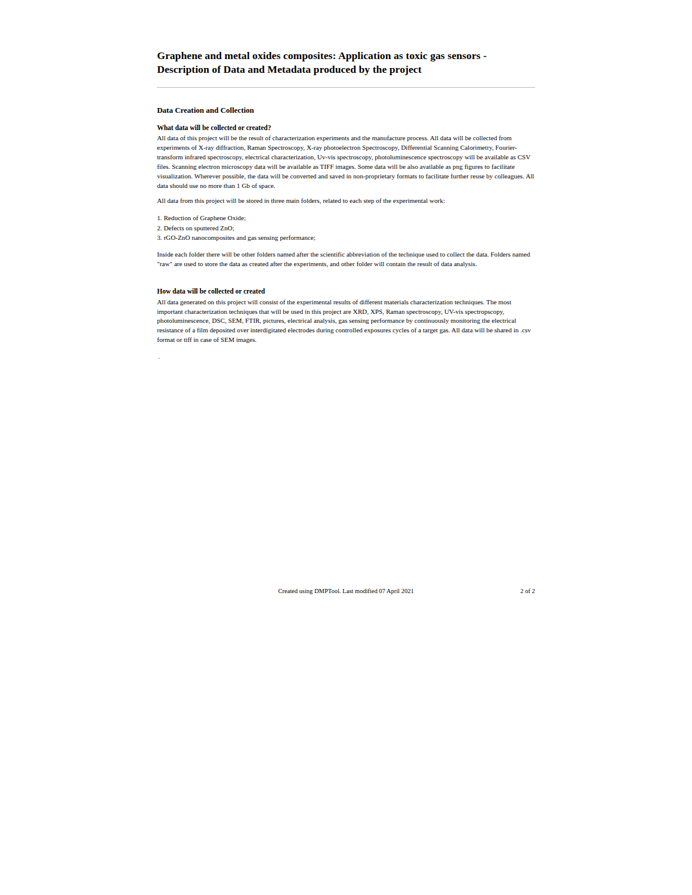Graphene and metal oxides composites: Application as toxic gas sensors - Description of Data and Metadata produced by the project
Data Creation and Collection
What data will be collected or created?
All data of this project will be the result of characterization experiments and the manufacture process. All data will be collected from experiments of X-ray diffraction, Raman Spectroscopy, X-ray photoelectron Spectroscopy, Differential Scanning Calorimetry, Fourier-transform infrared spectroscopy, electrical characterization, Uv-vis spectroscopy, photoluminescence spectroscopy will be available as CSV files. Scanning electron microscopy data will be available as TIFF images. Some data will be also available as png figures to facilitate visualization. Wherever possible, the data will be converted and saved in non-proprietary formats to facilitate further reuse by colleagues. All data should use no more than 1 Gb of space.
All data from this project will be stored in three main folders, related to each step of the experimental work:
1. Reduction of Graphene Oxide;
2. Defects on sputtered ZnO;
3. rGO-ZnO nanocomposites and gas sensing performance;
Inside each folder there will be other folders named after the scientific abbreviation of the technique used to collect the data. Folders named "raw" are used to store the data as created after the experiments, and other folder will contain the result of data analysis.
How data will be collected or created
All data generated on this project will consist of the experimental results of different materials characterization techniques. The most important characterization techniques that will be used in this project are XRD, XPS, Raman spectroscopy, UV-vis spectropscopy, photoluminescence, DSC, SEM, FTIR, pictures, electrical analysis, gas sensing performance by continuously monitoring the electrical resistance of a film deposited over interdigitated electrodes during controlled exposures cycles of a target gas. All data will be shared in .csv format or tiff in case of SEM images.
.
Created using DMPTool. Last modified 07 April 2021
2 of 2